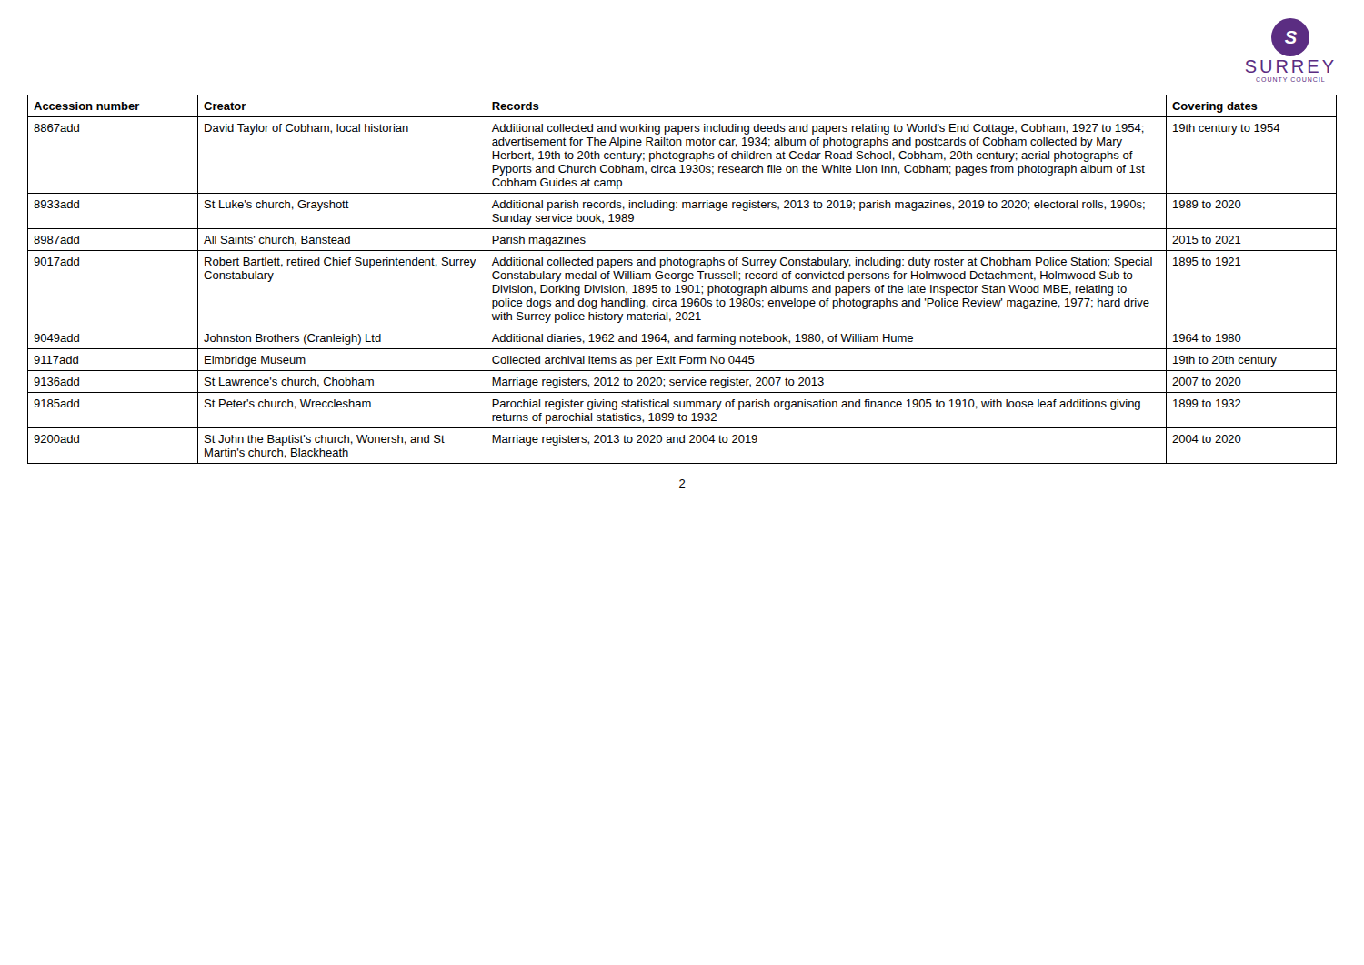S SURREY COUNTY COUNCIL
| Accession number | Creator | Records | Covering dates |
| --- | --- | --- | --- |
| 8867add | David Taylor of Cobham, local historian | Additional collected and working papers including deeds and papers relating to World's End Cottage, Cobham, 1927 to 1954; advertisement for The Alpine Railton motor car, 1934; album of photographs and postcards of Cobham collected by Mary Herbert, 19th to 20th century; photographs of children at Cedar Road School, Cobham, 20th century; aerial photographs of Pyports and Church Cobham, circa 1930s; research file on the White Lion Inn, Cobham; pages from photograph album of 1st Cobham Guides at camp | 19th century to 1954 |
| 8933add | St Luke's church, Grayshott | Additional parish records, including: marriage registers, 2013 to 2019; parish magazines, 2019 to 2020; electoral rolls, 1990s; Sunday service book, 1989 | 1989 to 2020 |
| 8987add | All Saints' church, Banstead | Parish magazines | 2015 to 2021 |
| 9017add | Robert Bartlett, retired Chief Superintendent, Surrey Constabulary | Additional collected papers and photographs of Surrey Constabulary, including: duty roster at Chobham Police Station; Special Constabulary medal of William George Trussell; record of convicted persons for Holmwood Detachment, Holmwood Sub to Division, Dorking Division, 1895 to 1901; photograph albums and papers of the late Inspector Stan Wood MBE, relating to police dogs and dog handling, circa 1960s to 1980s; envelope of photographs and 'Police Review' magazine, 1977; hard drive with Surrey police history material, 2021 | 1895 to 1921 |
| 9049add | Johnston Brothers (Cranleigh) Ltd | Additional diaries, 1962 and 1964, and farming notebook, 1980, of William Hume | 1964 to 1980 |
| 9117add | Elmbridge Museum | Collected archival items as per Exit Form No 0445 | 19th to 20th century |
| 9136add | St Lawrence's church, Chobham | Marriage registers, 2012 to 2020; service register, 2007 to 2013 | 2007 to 2020 |
| 9185add | St Peter's church, Wrecclesham | Parochial register giving statistical summary of parish organisation and finance 1905 to 1910, with loose leaf additions giving returns of parochial statistics, 1899 to 1932 | 1899 to 1932 |
| 9200add | St John the Baptist's church, Wonersh, and St Martin's church, Blackheath | Marriage registers, 2013 to 2020 and 2004 to 2019 | 2004 to 2020 |
2